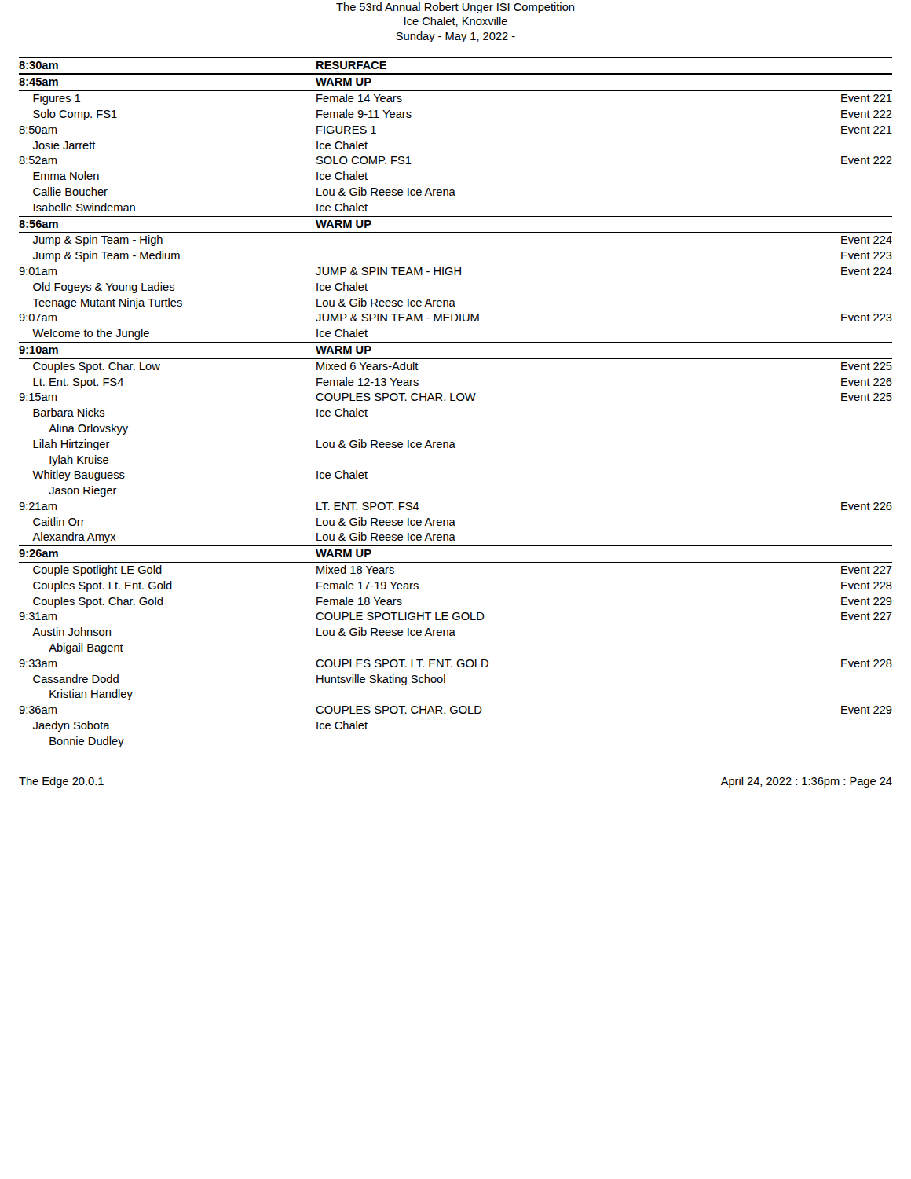The 53rd Annual Robert Unger ISI Competition
Ice Chalet, Knoxville
Sunday - May 1, 2022 -
| 8:30am | RESURFACE | |
| 8:45am | WARM UP | |
| Figures 1 | Female 14 Years | Event 221 |
| Solo Comp. FS1 | Female 9-11 Years | Event 222 |
| 8:50am | FIGURES 1 | Event 221 |
| Josie Jarrett | Ice Chalet | |
| 8:52am | SOLO COMP. FS1 | Event 222 |
| Emma Nolen | Ice Chalet | |
| Callie Boucher | Lou & Gib Reese Ice Arena | |
| Isabelle Swindeman | Ice Chalet | |
| 8:56am | WARM UP | |
| Jump & Spin Team - High | | Event 224 |
| Jump & Spin Team - Medium | | Event 223 |
| 9:01am | JUMP & SPIN TEAM - HIGH | Event 224 |
| Old Fogeys & Young Ladies | Ice Chalet | |
| Teenage Mutant Ninja Turtles | Lou & Gib Reese Ice Arena | |
| 9:07am | JUMP & SPIN TEAM - MEDIUM | Event 223 |
| Welcome to the Jungle | Ice Chalet | |
| 9:10am | WARM UP | |
| Couples Spot. Char. Low | Mixed 6 Years-Adult | Event 225 |
| Lt. Ent. Spot. FS4 | Female 12-13 Years | Event 226 |
| 9:15am | COUPLES SPOT. CHAR. LOW | Event 225 |
| Barbara Nicks | Ice Chalet | |
| Alina Orlovskyy | | |
| Lilah Hirtzinger | Lou & Gib Reese Ice Arena | |
| Iylah Kruise | | |
| Whitley Bauguess | Ice Chalet | |
| Jason Rieger | | |
| 9:21am | LT. ENT. SPOT. FS4 | Event 226 |
| Caitlin Orr | Lou & Gib Reese Ice Arena | |
| Alexandra Amyx | Lou & Gib Reese Ice Arena | |
| 9:26am | WARM UP | |
| Couple Spotlight LE Gold | Mixed 18 Years | Event 227 |
| Couples Spot. Lt. Ent. Gold | Female 17-19 Years | Event 228 |
| Couples Spot. Char. Gold | Female 18 Years | Event 229 |
| 9:31am | COUPLE SPOTLIGHT LE GOLD | Event 227 |
| Austin Johnson | Lou & Gib Reese Ice Arena | |
| Abigail Bagent | | |
| 9:33am | COUPLES SPOT. LT. ENT. GOLD | Event 228 |
| Cassandre Dodd | Huntsville Skating School | |
| Kristian Handley | | |
| 9:36am | COUPLES SPOT. CHAR. GOLD | Event 229 |
| Jaedyn Sobota | Ice Chalet | |
| Bonnie Dudley | | |
The Edge 20.0.1
April 24, 2022 : 1:36pm : Page 24